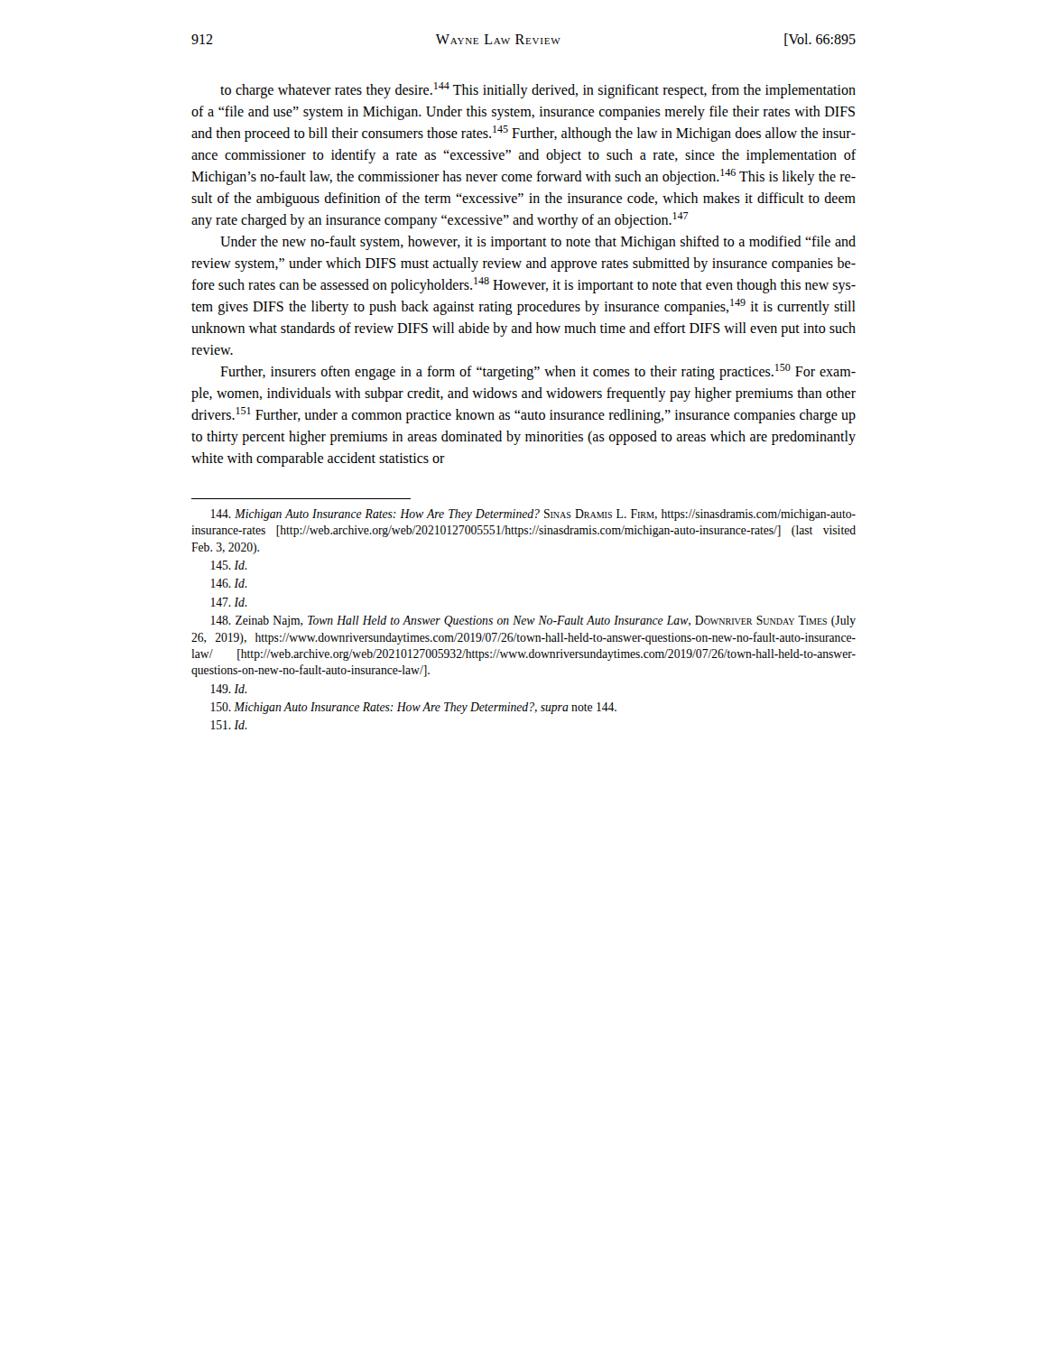912 Wayne Law Review [Vol. 66:895
to charge whatever rates they desire.144 This initially derived, in significant respect, from the implementation of a “file and use” system in Michigan. Under this system, insurance companies merely file their rates with DIFS and then proceed to bill their consumers those rates.145 Further, although the law in Michigan does allow the insurance commissioner to identify a rate as “excessive” and object to such a rate, since the implementation of Michigan’s no-fault law, the commissioner has never come forward with such an objection.146 This is likely the result of the ambiguous definition of the term “excessive” in the insurance code, which makes it difficult to deem any rate charged by an insurance company “excessive” and worthy of an objection.147
Under the new no-fault system, however, it is important to note that Michigan shifted to a modified “file and review system,” under which DIFS must actually review and approve rates submitted by insurance companies before such rates can be assessed on policyholders.148 However, it is important to note that even though this new system gives DIFS the liberty to push back against rating procedures by insurance companies,149 it is currently still unknown what standards of review DIFS will abide by and how much time and effort DIFS will even put into such review.
Further, insurers often engage in a form of “targeting” when it comes to their rating practices.150 For example, women, individuals with subpar credit, and widows and widowers frequently pay higher premiums than other drivers.151 Further, under a common practice known as “auto insurance redlining,” insurance companies charge up to thirty percent higher premiums in areas dominated by minorities (as opposed to areas which are predominantly white with comparable accident statistics or
144. Michigan Auto Insurance Rates: How Are They Determined? Sinas Dramis L. Firm, https://sinasdramis.com/michigan-auto-insurance-rates [http://web.archive.org/web/20210127005551/https://sinasdramis.com/michigan-auto-insurance-rates/] (last visited Feb. 3, 2020).
145. Id.
146. Id.
147. Id.
148. Zeinab Najm, Town Hall Held to Answer Questions on New No-Fault Auto Insurance Law, Downriver Sunday Times (July 26, 2019), https://www.downriversundaytimes.com/2019/07/26/town-hall-held-to-answer-questions-on-new-no-fault-auto-insurance-law/ [http://web.archive.org/web/20210127005932/https://www.downriversundaytimes.com/2019/07/26/town-hall-held-to-answer-questions-on-new-no-fault-auto-insurance-law/].
149. Id.
150. Michigan Auto Insurance Rates: How Are They Determined?, supra note 144.
151. Id.